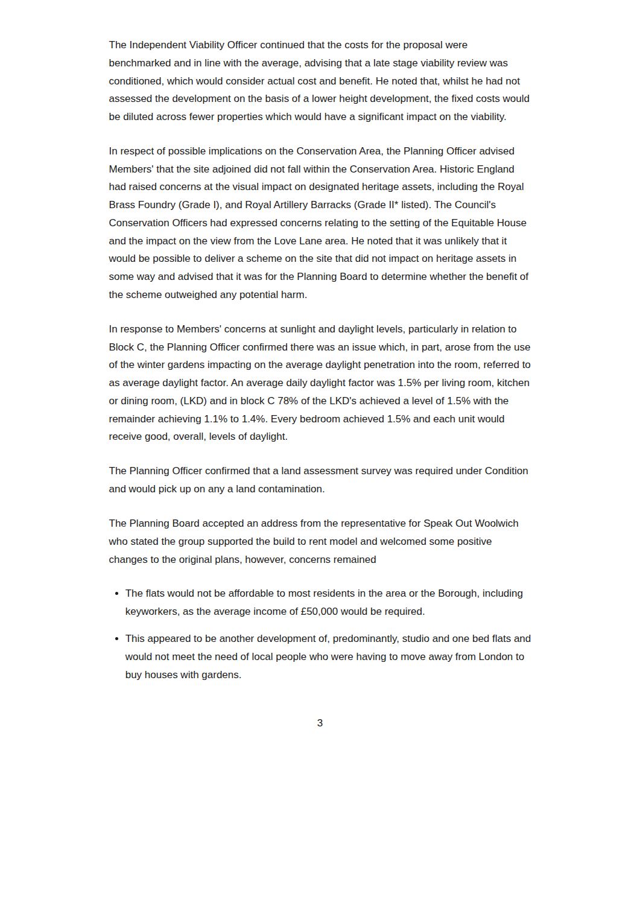The Independent Viability Officer continued that the costs for the proposal were benchmarked and in line with the average, advising that a late stage viability review was conditioned, which would consider actual cost and benefit. He noted that, whilst he had not assessed the development on the basis of a lower height development, the fixed costs would be diluted across fewer properties which would have a significant impact on the viability.
In respect of possible implications on the Conservation Area, the Planning Officer advised Members' that the site adjoined did not fall within the Conservation Area. Historic England had raised concerns at the visual impact on designated heritage assets, including the Royal Brass Foundry (Grade I), and Royal Artillery Barracks (Grade II* listed). The Council's Conservation Officers had expressed concerns relating to the setting of the Equitable House and the impact on the view from the Love Lane area. He noted that it was unlikely that it would be possible to deliver a scheme on the site that did not impact on heritage assets in some way and advised that it was for the Planning Board to determine whether the benefit of the scheme outweighed any potential harm.
In response to Members' concerns at sunlight and daylight levels, particularly in relation to Block C, the Planning Officer confirmed there was an issue which, in part, arose from the use of the winter gardens impacting on the average daylight penetration into the room, referred to as average daylight factor. An average daily daylight factor was 1.5% per living room, kitchen or dining room, (LKD) and in block C 78% of the LKD's achieved a level of 1.5% with the remainder achieving 1.1% to 1.4%. Every bedroom achieved 1.5% and each unit would receive good, overall, levels of daylight.
The Planning Officer confirmed that a land assessment survey was required under Condition and would pick up on any a land contamination.
The Planning Board accepted an address from the representative for Speak Out Woolwich who stated the group supported the build to rent model and welcomed some positive changes to the original plans, however, concerns remained
The flats would not be affordable to most residents in the area or the Borough, including keyworkers, as the average income of £50,000 would be required.
This appeared to be another development of, predominantly, studio and one bed flats and would not meet the need of local people who were having to move away from London to buy houses with gardens.
3